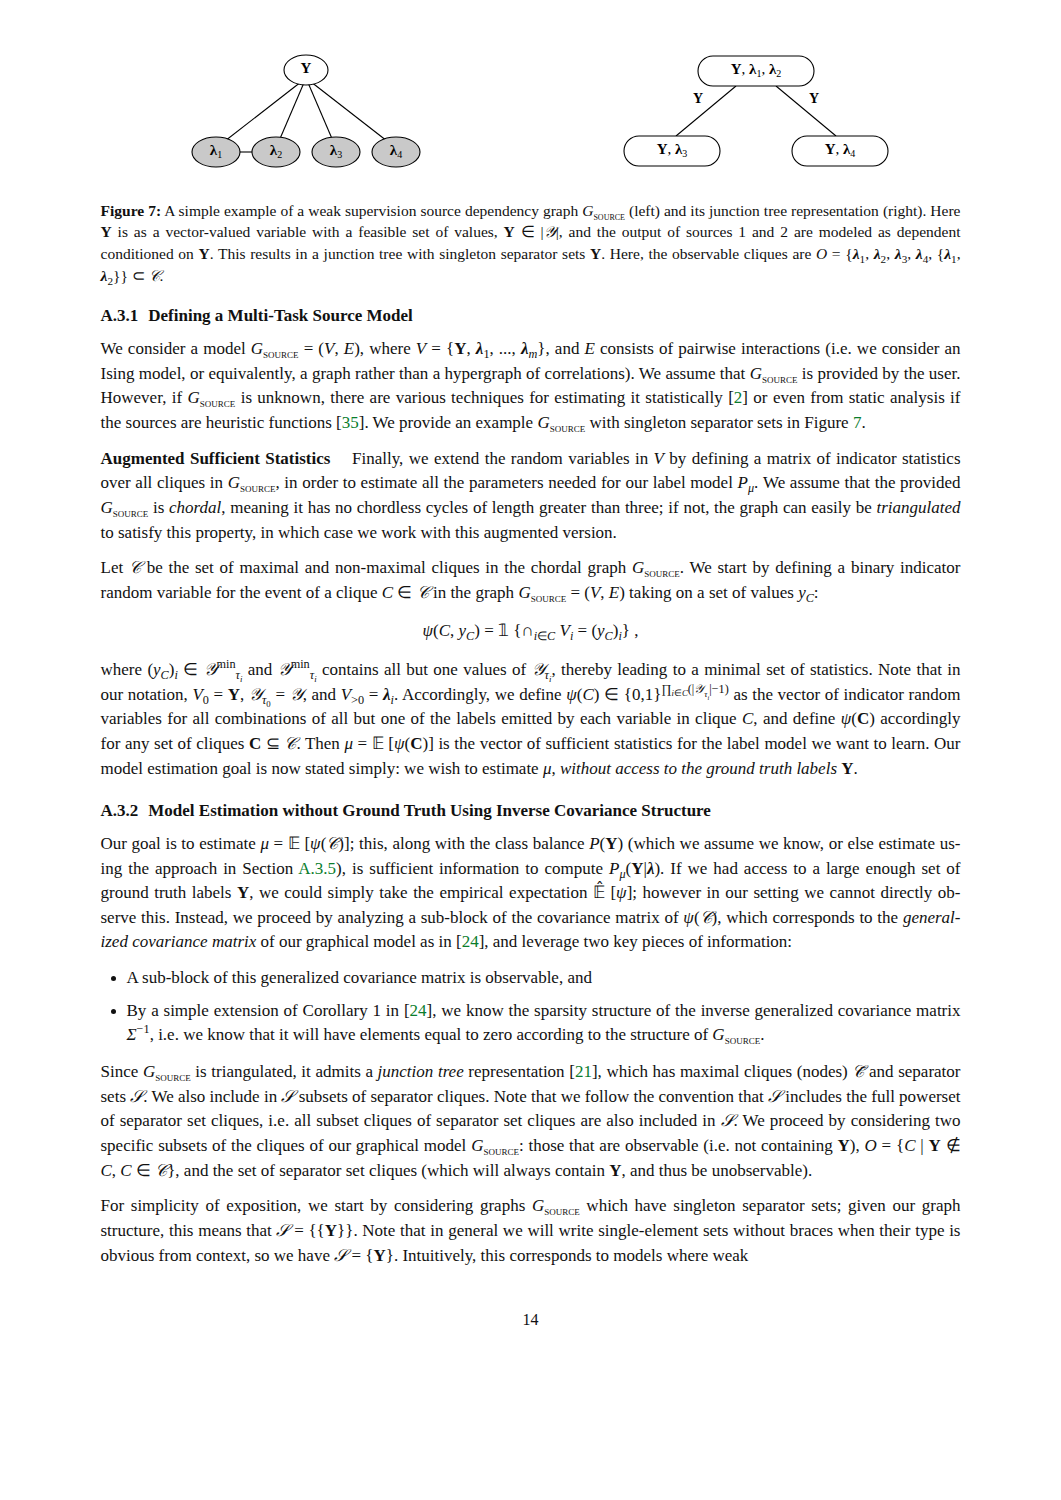Y λ1 λ2 λ3 λ4
Y, λ1, λ2 Y Y Y, λ3 Y, λ4
Figure 7: A simple example of a weak supervision source dependency graph Gsource (left) and its junction tree representation (right). Here Y is as a vector-valued variable with a feasible set of values, Y ∈ |𝒴|, and the output of sources 1 and 2 are modeled as dependent conditioned on Y. This results in a junction tree with singleton separator sets Y. Here, the observable cliques are O = {λ1, λ2, λ3, λ4, {λ1, λ2}} ⊂ 𝒞.
A.3.1 Defining a Multi-Task Source Model
We consider a model Gsource = (V, E), where V = {Y, λ1, ..., λm}, and E consists of pairwise interactions (i.e. we consider an Ising model, or equivalently, a graph rather than a hypergraph of correlations). We assume that Gsource is provided by the user. However, if Gsource is unknown, there are various techniques for estimating it statistically [2] or even from static analysis if the sources are heuristic functions [35]. We provide an example Gsource with singleton separator sets in Figure 7.
Augmented Sufficient Statistics Finally, we extend the random variables in V by defining a matrix of indicator statistics over all cliques in Gsource, in order to estimate all the parameters needed for our label model Pμ. We assume that the provided Gsource is chordal, meaning it has no chordless cycles of length greater than three; if not, the graph can easily be triangulated to satisfy this property, in which case we work with this augmented version.
Let 𝒞 be the set of maximal and non-maximal cliques in the chordal graph Gsource. We start by defining a binary indicator random variable for the event of a clique C ∈ 𝒞 in the graph Gsource = (V, E) taking on a set of values yC:
ψ(C, yC) = 𝟙 {∩i∈C Vi = (yC)i} ,
where (yC)i ∈ 𝒴minτi and 𝒴minτi contains all but one values of 𝒴τi, thereby leading to a minimal set of statistics. Note that in our notation, V0 = Y, 𝒴τ0 = 𝒴, and V>0 = λi. Accordingly, we define ψ(C) ∈ {0,1}∏i∈C(|𝒴τi|−1) as the vector of indicator random variables for all combinations of all but one of the labels emitted by each variable in clique C, and define ψ(C) accordingly for any set of cliques C ⊆ 𝒞. Then μ = 𝔼 [ψ(C)] is the vector of sufficient statistics for the label model we want to learn. Our model estimation goal is now stated simply: we wish to estimate μ, without access to the ground truth labels Y.
A.3.2 Model Estimation without Ground Truth Using Inverse Covariance Structure
Our goal is to estimate μ = 𝔼 [ψ(𝒞)]; this, along with the class balance P(Y) (which we assume we know, or else estimate using the approach in Section A.3.5), is sufficient information to compute Pμ(Y|λ). If we had access to a large enough set of ground truth labels Y, we could simply take the empirical expectation 𝔼̂ [ψ]; however in our setting we cannot directly observe this. Instead, we proceed by analyzing a sub-block of the covariance matrix of ψ(𝒞), which corresponds to the generalized covariance matrix of our graphical model as in [24], and leverage two key pieces of information:
A sub-block of this generalized covariance matrix is observable, and
By a simple extension of Corollary 1 in [24], we know the sparsity structure of the inverse generalized covariance matrix Σ−1, i.e. we know that it will have elements equal to zero according to the structure of Gsource.
Since Gsource is triangulated, it admits a junction tree representation [21], which has maximal cliques (nodes) 𝒞̃ and separator sets 𝒮. We also include in 𝒮 subsets of separator cliques. Note that we follow the convention that 𝒮 includes the full powerset of separator set cliques, i.e. all subset cliques of separator set cliques are also included in 𝒮. We proceed by considering two specific subsets of the cliques of our graphical model Gsource: those that are observable (i.e. not containing Y), O = {C | Y ∉ C, C ∈ 𝒞}, and the set of separator set cliques (which will always contain Y, and thus be unobservable).
For simplicity of exposition, we start by considering graphs Gsource which have singleton separator sets; given our graph structure, this means that 𝒮 = {{Y}}. Note that in general we will write single-element sets without braces when their type is obvious from context, so we have 𝒮 = {Y}. Intuitively, this corresponds to models where weak
14